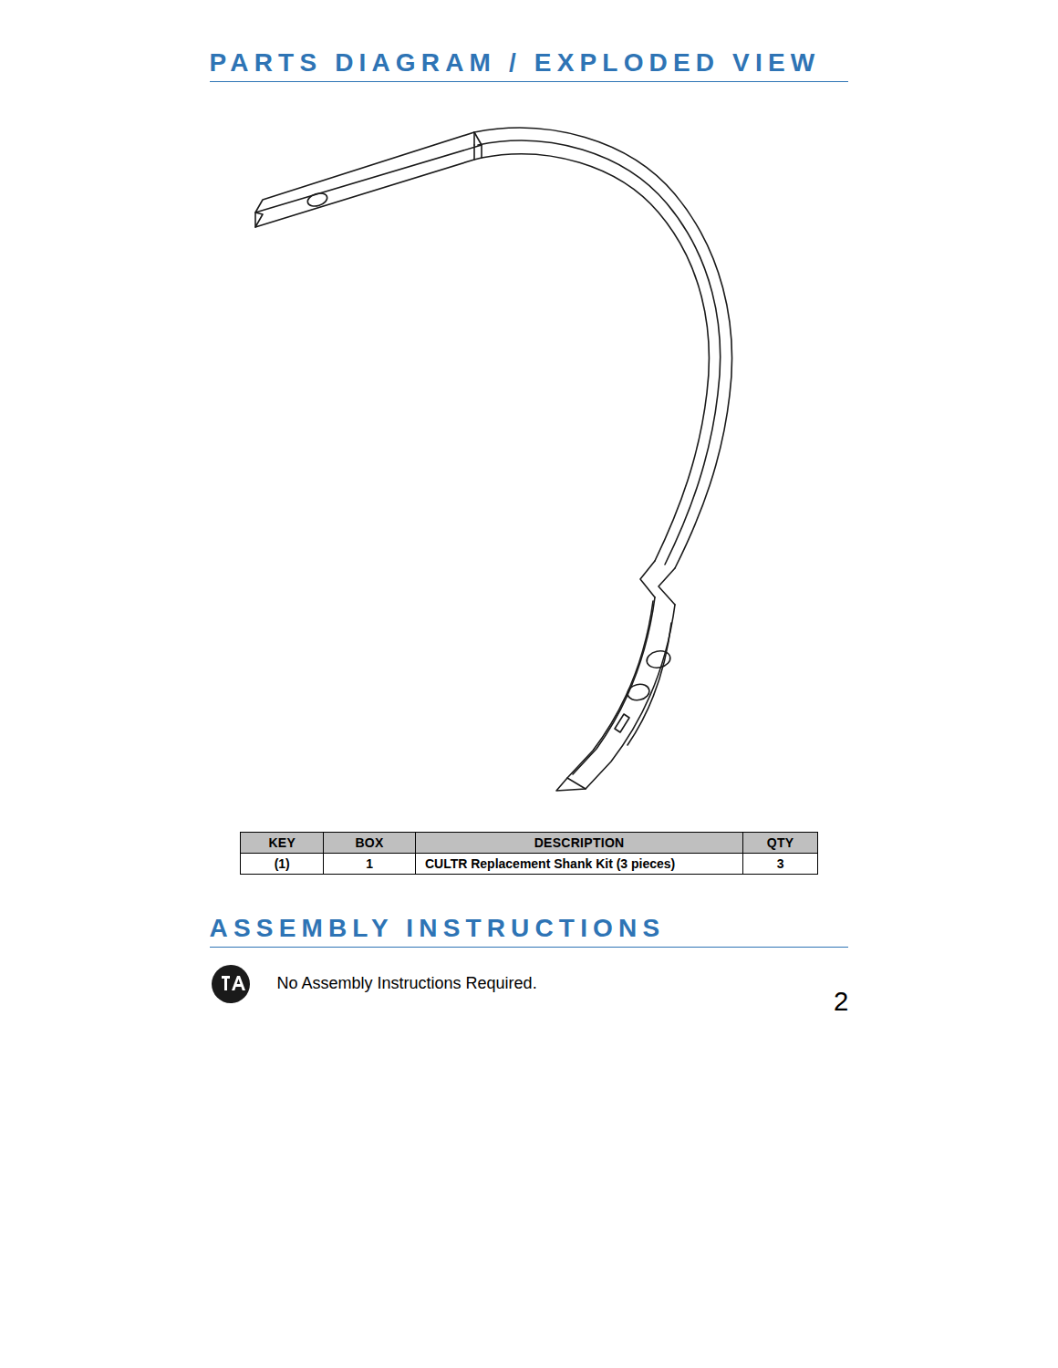Parts Diagram / Exploded View
| KEY | BOX | DESCRIPTION | QTY |
| --- | --- | --- | --- |
| (1) | 1 | CULTR Replacement Shank Kit (3 pieces) | 3 |
Assembly Instructions
No Assembly Instructions Required.
2